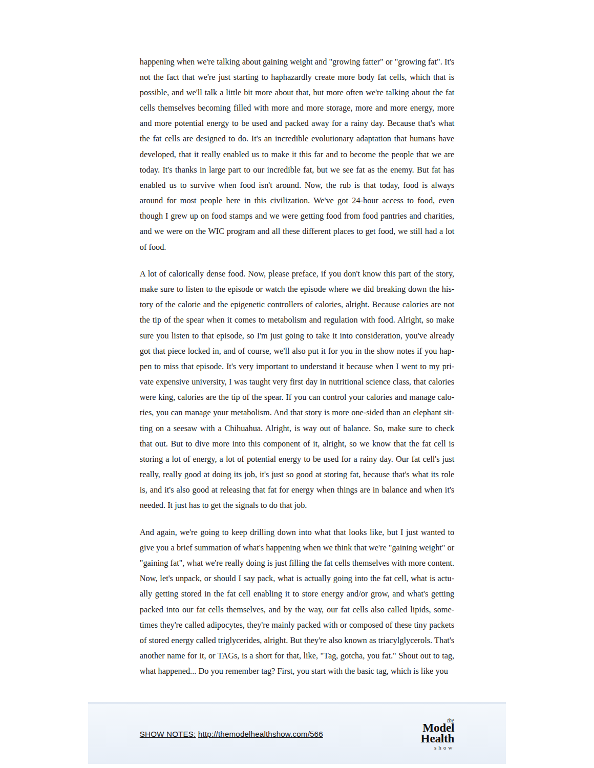happening when we're talking about gaining weight and "growing fatter" or "growing fat". It's not the fact that we're just starting to haphazardly create more body fat cells, which that is possible, and we'll talk a little bit more about that, but more often we're talking about the fat cells themselves becoming filled with more and more storage, more and more energy, more and more potential energy to be used and packed away for a rainy day. Because that's what the fat cells are designed to do. It's an incredible evolutionary adaptation that humans have developed, that it really enabled us to make it this far and to become the people that we are today. It's thanks in large part to our incredible fat, but we see fat as the enemy. But fat has enabled us to survive when food isn't around. Now, the rub is that today, food is always around for most people here in this civilization. We've got 24-hour access to food, even though I grew up on food stamps and we were getting food from food pantries and charities, and we were on the WIC program and all these different places to get food, we still had a lot of food.
A lot of calorically dense food. Now, please preface, if you don't know this part of the story, make sure to listen to the episode or watch the episode where we did breaking down the history of the calorie and the epigenetic controllers of calories, alright. Because calories are not the tip of the spear when it comes to metabolism and regulation with food. Alright, so make sure you listen to that episode, so I'm just going to take it into consideration, you've already got that piece locked in, and of course, we'll also put it for you in the show notes if you happen to miss that episode. It's very important to understand it because when I went to my private expensive university, I was taught very first day in nutritional science class, that calories were king, calories are the tip of the spear. If you can control your calories and manage calories, you can manage your metabolism. And that story is more one-sided than an elephant sitting on a seesaw with a Chihuahua. Alright, is way out of balance. So, make sure to check that out. But to dive more into this component of it, alright, so we know that the fat cell is storing a lot of energy, a lot of potential energy to be used for a rainy day. Our fat cell's just really, really good at doing its job, it's just so good at storing fat, because that's what its role is, and it's also good at releasing that fat for energy when things are in balance and when it's needed. It just has to get the signals to do that job.
And again, we're going to keep drilling down into what that looks like, but I just wanted to give you a brief summation of what's happening when we think that we're "gaining weight" or "gaining fat", what we're really doing is just filling the fat cells themselves with more content. Now, let's unpack, or should I say pack, what is actually going into the fat cell, what is actually getting stored in the fat cell enabling it to store energy and/or grow, and what's getting packed into our fat cells themselves, and by the way, our fat cells also called lipids, sometimes they're called adipocytes, they're mainly packed with or composed of these tiny packets of stored energy called triglycerides, alright. But they're also known as triacylglycerols. That's another name for it, or TAGs, is a short for that, like, "Tag, gotcha, you fat." Shout out to tag, what happened... Do you remember tag? First, you start with the basic tag, which is like you
SHOW NOTES: http://themodelhealthshow.com/566
the Model Health show